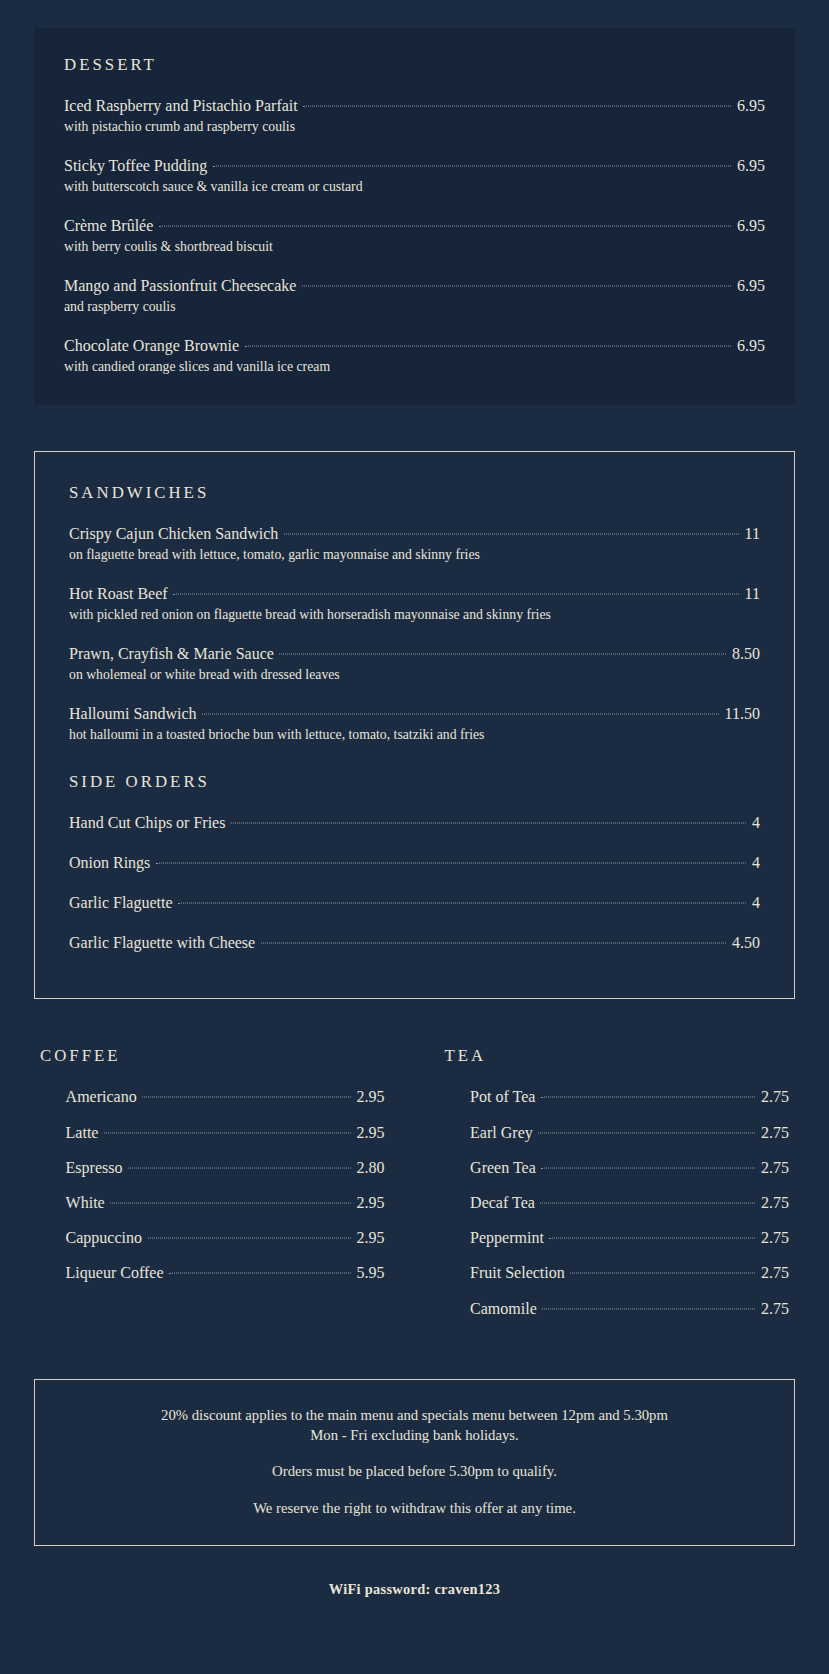Dessert
Iced Raspberry and Pistachio Parfait 6.95 with pistachio crumb and raspberry coulis
Sticky Toffee Pudding 6.95 with butterscotch sauce & vanilla ice cream or custard
Crème Brûlée 6.95 with berry coulis & shortbread biscuit
Mango and Passionfruit Cheesecake 6.95 and raspberry coulis
Chocolate Orange Brownie 6.95 with candied orange slices and vanilla ice cream
Sandwiches
Crispy Cajun Chicken Sandwich 11 on flaguette bread with lettuce, tomato, garlic mayonnaise and skinny fries
Hot Roast Beef 11 with pickled red onion on flaguette bread with horseradish mayonnaise and skinny fries
Prawn, Crayfish & Marie Sauce 8.50 on wholemeal or white bread with dressed leaves
Halloumi Sandwich 11.50 hot halloumi in a toasted brioche bun with lettuce, tomato, tsatziki and fries
Side Orders
Hand Cut Chips or Fries 4
Onion Rings 4
Garlic Flaguette 4
Garlic Flaguette with Cheese 4.50
Coffee
Americano 2.95
Latte 2.95
Espresso 2.80
White 2.95
Cappuccino 2.95
Liqueur Coffee 5.95
Tea
Pot of Tea 2.75
Earl Grey 2.75
Green Tea 2.75
Decaf Tea 2.75
Peppermint 2.75
Fruit Selection 2.75
Camomile 2.75
20% discount applies to the main menu and specials menu between 12pm and 5.30pm
Mon - Fri excluding bank holidays.
Orders must be placed before 5.30pm to qualify.
We reserve the right to withdraw this offer at any time.
WiFi password: craven123